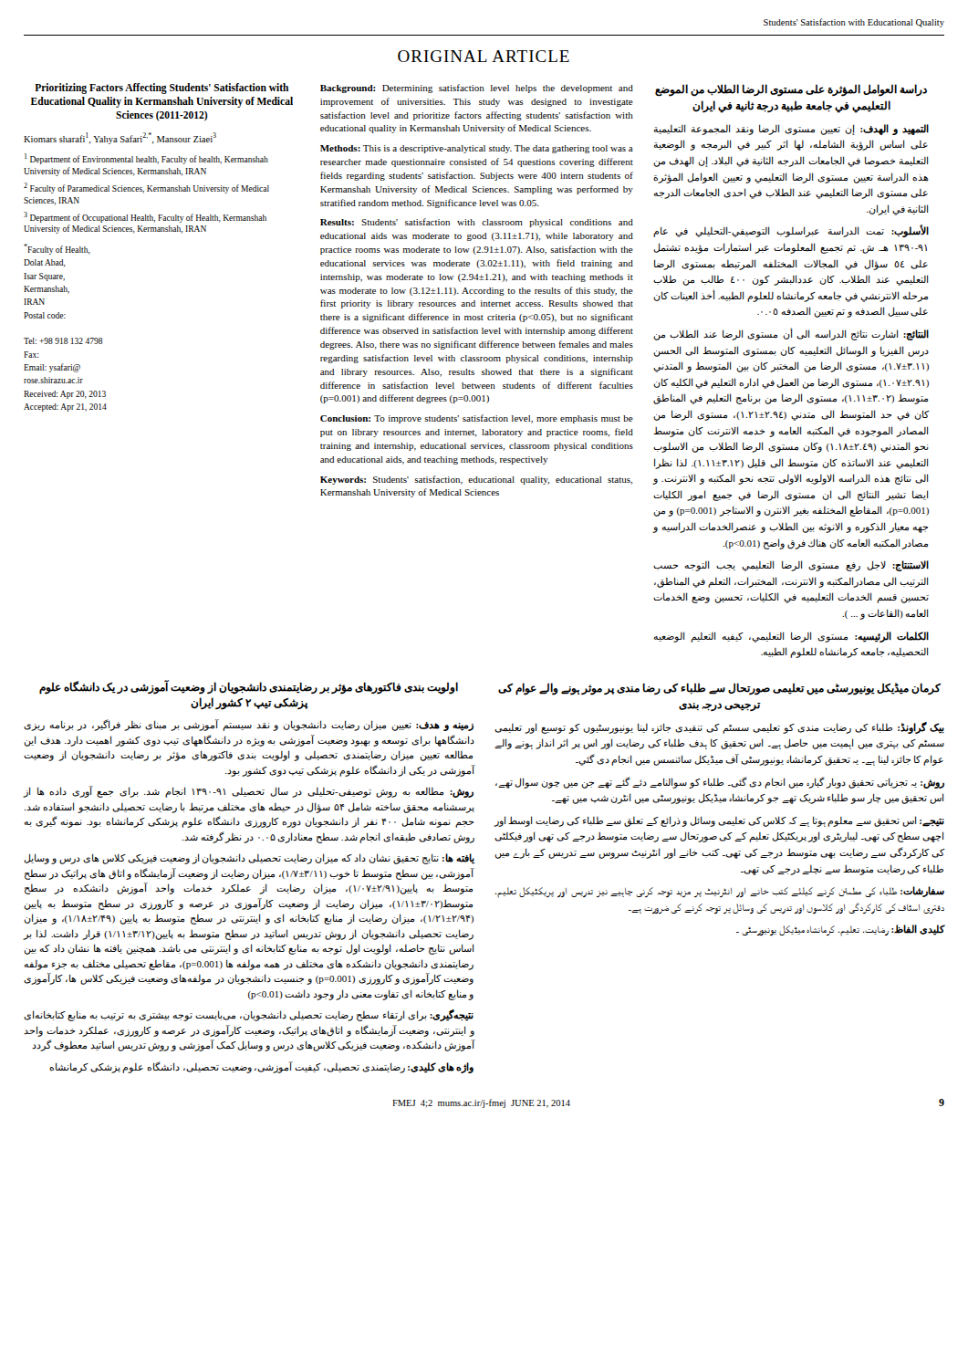Students' Satisfaction with Educational Quality
ORIGINAL ARTICLE
Prioritizing Factors Affecting Students' Satisfaction with Educational Quality in Kermanshah University of Medical Sciences (2011-2012)
Kiomars sharafi1, Yahya Safari2,*, Mansour Ziaei3
1 Department of Environmental health, Faculty of health, Kermanshah University of Medical Sciences, Kermanshah, IRAN
2 Faculty of Paramedical Sciences, Kermanshah University of Medical Sciences, IRAN
3 Department of Occupational Health, Faculty of Health, Kermanshah University of Medical Sciences, Kermanshah, IRAN
*Faculty of Health,
Dolat Abad,
Isar Square,
Kermanshah,
IRAN
Postal code:
Tel: +98 918 132 4798
Fax:
Email: ysafari@
rose.shirazu.ac.ir
Received: Apr 20, 2013
Accepted: Apr 21, 2014
Background: Determining satisfaction level helps the development and improvement of universities. This study was designed to investigate satisfaction level and prioritize factors affecting students' satisfaction with educational quality in Kermanshah University of Medical Sciences.
Methods: This is a descriptive-analytical study. The data gathering tool was a researcher made questionnaire consisted of 54 questions covering different fields regarding students' satisfaction. Subjects were 400 intern students of Kermanshah University of Medical Sciences. Sampling was performed by stratified random method. Significance level was 0.05.
Results: Students' satisfaction with classroom physical conditions and educational aids was moderate to good (3.11±1.71), while laboratory and practice rooms was moderate to low (2.91±1.07). Also, satisfaction with the educational services was moderate (3.02±1.11), with field training and internship, was moderate to low (2.94±1.21), and with teaching methods it was moderate to low (3.12±1.11). According to the results of this study, the first priority is library resources and internet access. Results showed that there is a significant difference in most criteria (p<0.05), but no significant difference was observed in satisfaction level with internship among different degrees. Also, there was no significant difference between females and males regarding satisfaction level with classroom physical conditions, internship and library resources. Also, results showed that there is a significant difference in satisfaction level between students of different faculties (p=0.001) and different degrees (p=0.001)
Conclusion: To improve students' satisfaction level, more emphasis must be put on library resources and internet, laboratory and practice rooms, field training and internship, educational services, classroom physical conditions and educational aids, and teaching methods, respectively
Keywords: Students' satisfaction, educational quality, educational status, Kermanshah University of Medical Sciences
دراسة العوامل المؤثرة على مستوى الرضا الطلاب من الموضع التعليمي في جامعة طبية درجة ثانية في ايران
التمهيد و الهدف: إن تعيين مستوى الرضا ونقد المجموعة التعليمية على اساس الرؤية الشامله، لها اثر كبير في البرمجه و الوضعية التعليمة خصوصا في الجامعات الدرجه الثانية في البلاد. إن الهدف من هذه الدراسة تعيين مستوى الرضا التعليمي و تعيين العوامل المؤثرة على مستوى الرضا التعليمي عند الطلاب في احدى الجامعات الدرجه الثانية في ايران.
الأسلوب: تمت الدراسة عبراسلوب التوصيفي-التحليلي في عام ٩١-١٣٩٠ هـ. ش. تم تجميع المعلومات عبر استمارات مؤيده تشتمل على ٥٤ سؤال في المجالات المختلفه المرتبطه بمستوى الرضا التعليمي عند الطلاب. كان عددالبشر كون ٤٠٠ طالب من طلاب مرحله الانترنشي في جامعه كرمانشاه للعلوم الطبيه. أخذ العينات كان على سبيل الصدفه و تم تعيين الصدفه ٠.٠٥.
النتائج: اشارت نتائج الدراسه الى أن مستوى الرضا عند الطلاب من درس الفيزيا و الوسائل التعليميه كان بمستوى المتوسط الى الحسن (٣.١١±١.٧)، مستوى الرضا من المختبر كان بين المتوسط و المتدني (٢.٩١±١.٠٧)، مستوى الرضا من العمل في اداره التعليم في الكليه كان متوسط (٣.٠٢±١.١١)، مستوى الرضا من برنامج التعليم في المناطق كان في حد المتوسط الى متدني (٢.٩٤±١.٢١)، مستوى الرضا من المصادر الموجوده في المكتبه العامه و خدمه الانترنت كان متوسط نحو المتدني (٢.٤٩±١.١٨) وكان مستوى الرضا الطلاب من الاسلوب التعليمي عند الاساتذه كان متوسط الى قليل (٣.١٢±١.١١). لذا نظرا الى نتائج هذه الدراسه الاولويه الاولى تتجه نحو المكتبه و الانترنت. و ايضا تشير النتائج الى ان مستوى الرضا في جميع امور الكليات (p=0.001)، المقاطع المختلفه بغير الانترن و الاستاجر (p=0.001) و من جهه معيار الذكوره و الانوثه بين الطلاب و عنصرالخدمات الدراسيه و مصادر المكتبه العامه كان هناك فرق واضح (p<0.01).
الاستنتاج: لاجل رفع مستوى الرضا التعليمي يجب التوجه حسب الترتيب الى مصادرالمكتبه و الانترنت، المختبرات، التعلم في المناطق، تحسين قسم الخدمات التعليميه في الكليات، تحسين وضع الخدمات العامه (القاعات و ... ).
الكلمات الرئيسيه: مستوى الرضا التعليمي، كيفيه التعليم الوضعيه التحصيليه، جامعه كرمانشاه للعلوم الطبيه.
اولویت بندی فاکتورهای مؤثر بر رضایتمندی دانشجویان از وضعیت آموزشی در یک دانشگاه علوم پزشکی تیپ ۲ کشور ایران
زمینه و هدف: تعیین میزان رضایت دانشجویان و نقد سیستم آموزشی بر مبنای نظر فراگیر، در برنامه ریزی دانشگاهها برای توسعه و بهبود وضعیت آموزشی به ویژه در دانشگاههای تیپ دوی کشور اهمیت دارد. هدف این مطالعه تعیین میزان رضایتمندی تحصیلی و اولویت بندی فاکتورهای مؤثر بر رضایت دانشجویان از وضعیت آموزشی در یکی از دانشگاه علوم پزشکی تیپ دوی کشور بود.
روش: مطالعه به روش توصیفی-تحلیلی در سال تحصیلی ۹۱-۱۳۹۰ انجام شد. برای جمع آوری داده ها از پرسشنامه محقق ساخته شامل ۵۴ سؤال در حیطه های مختلف مرتبط با رضایت تحصیلی دانشجو استفاده شد. حجم نمونه شامل ۴۰۰ نفر از دانشجویان دوره کارورزی دانشگاه علوم پزشکی کرمانشاه بود. نمونه گیری به روش تصادفی طبقه‌ای انجام شد. سطح معناداری ۰.۰۵ در نظر گرفته شد.
یافته ها: نتایج تحقیق نشان داد که میزان رضایت تحصیلی دانشجویان از وضعیت فیزیکی کلاس های درس و وسایل آموزشی، بین سطح متوسط تا خوب (۳/۱۱±۱/۷)، میزان رضایت از وضعیت آزمایشگاه و اتاق های پراتیک در سطح متوسط به پایین(۲/۹۱±۱/۰۷)، میزان رضایت از عملکرد خدمات واحد آموزش دانشکده در سطح متوسط(۳/۰۲±۱/۱۱)، میزان رضایت از وضعیت کارآموزی در عرصه و کارورزی در سطح متوسط به پایین (۲/۹۴±۱/۲۱)، میزان رضایت از منابع کتابخانه ای و اینترنتی در سطح متوسط به پایین (۲/۴۹±۱/۱۸)، و میزان رضایت تحصیلی دانشجویان از روش تدریس اساتید در سطح متوسط به پایین(۳/۱۲±۱/۱۱) قرار داشت. لذا بر اساس نتایج حاصله، اولویت اول توجه به منابع کتابخانه ای و اینترنتی می باشد. همچنین یافته ها نشان داد که بین رضایتمندی دانشجویان دانشکده های مختلف در همه مولفه ها (p=0.001)، مقاطع تحصیلی مختلف به جزء مولفه وضعیت کارآموزی و کارورزی (p=0.001) و جنسیت دانشجویان در مولفه‌های وضعیت فیزیکی کلاس ها، کارآموزی و منابع کتابخانه ای تفاوت معنی دار وجود داشت (p<0.01)
نتیجه‌گیری: برای ارتقاء سطح رضایت تحصیلی دانشجویان، می‌بایست توجه بیشتری به ترتیب به منابع کتابخانه‌ای و اینترنتی، وضعیت آزمایشگاه و اتاق‌های پراتیک، وضعیت کارآموزی در عرصه و کارورزی، عملکرد خدمات واحد آموزش دانشکده، وضعیت فیزیکی کلاس‌های درس و وسایل کمک آموزشی و روش تدریس اساتید معطوف گردد
واژه های کلیدی: رضایتمندی تحصیلی، کیفیت آموزشی، وضعیت تحصیلی، دانشگاه علوم پزشکی کرمانشاه
کرمان میڈیکل یونیورسٹی میں تعلیمی صورتحال سے طلباء کی رضا مندی پر موثر ہونے والے عوام کی ترجیحی درجہ بندی
بیک گراونڈ: طلباء کی رضایت مندی کو تعلیمی سسٹم کی تنقیدی جائزہ لینا یونیورسٹیوں کو توسیع اور تعلیمی سسٹم کی بہتری میں اہمیت میں حاصل ہے۔ اس تحقیق کا ہدف طلباء کی رضایت اور اس پر اثر انداز ہونے والے عوام کا جائزہ لینا ہے۔ یہ تحقیق کرمانشاہ یونیورسٹی آف میڈیکل سائنسس میں انجام دی گئي۔
روش: یہ تجزیاتی تحقیق دوبار گیارہ میں انجام دی گئی۔ طلباء کو سوالنامے دئے گئے تھے جن میں چون سوال تھے، اس تحقیق میں چار سو طلباء شریک تھے جو کرمانشاہ میڈیکل یونیورسٹی میں انٹرن شپ میں تھے۔
نتیجے: اس تحقیق سے معلوم ہوتا ہے کہ کلاس کی تعلیمی وسائل و ذرائع کے تعلق سے طلباء کی رضایت اوسط اور اچھی سطح کی تھی۔ لیباریٹری اور پریکٹیکل تعلیم کے کی صورتحال سے رضایت متوسط درجے کی تھی اور فیکلٹی کی کارکردگی سے رضایت بھی متوسط درجے کی تھی۔ کتب خانے اور انٹرنیٹ سروس سے تدریس کے بارے میں طلباء کی رضایت متوسط سے نچلے درجے کی تھی۔
سفارشات: طلباء کی مطمئن کرنے کیلئے کتب خانے اور انٹرنیٹ پر مزید توجہ کرنی چاہیے نیز تدریس اور پریکٹیکل تعلیم، دفتری اسٹاف کی کارکردگی اور کلاسوں اور تدریس کی وسائل پر توجہ کرنے کی ضرورت ہے۔
کلیدی الفاظ: رضایت، تعلیم، کرمانشاہ میڈیکل یونیورسٹی ۔
FMEJ 4;2 mums.ac.ir/j-fmej JUNE 21, 2014
9